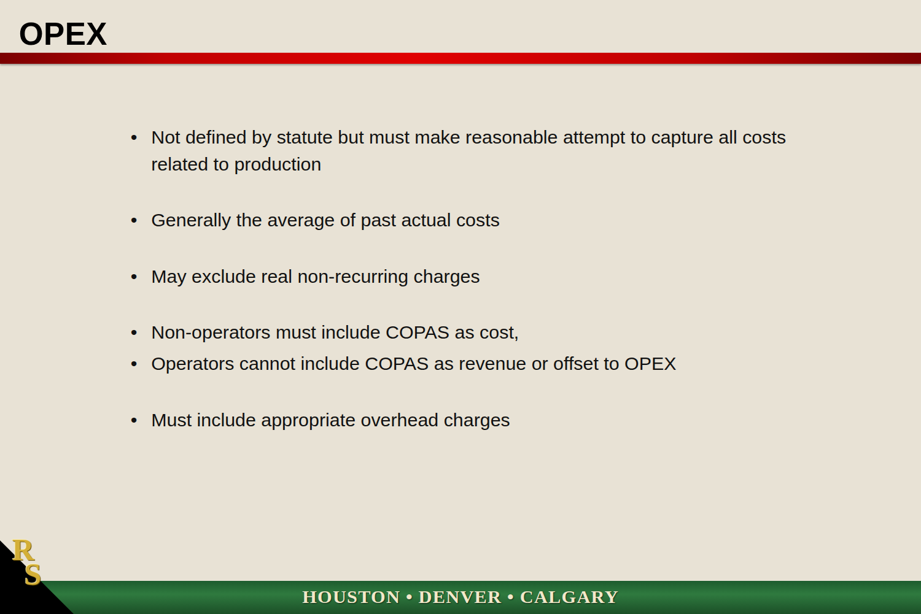OPEX
Not defined by statute but must make reasonable attempt to capture all costs related to production
Generally the average of past actual costs
May exclude real non-recurring charges
Non-operators must include COPAS as cost,
Operators cannot include COPAS as revenue or offset to OPEX
Must include appropriate overhead charges
RS
HOUSTON • DENVER • CALGARY